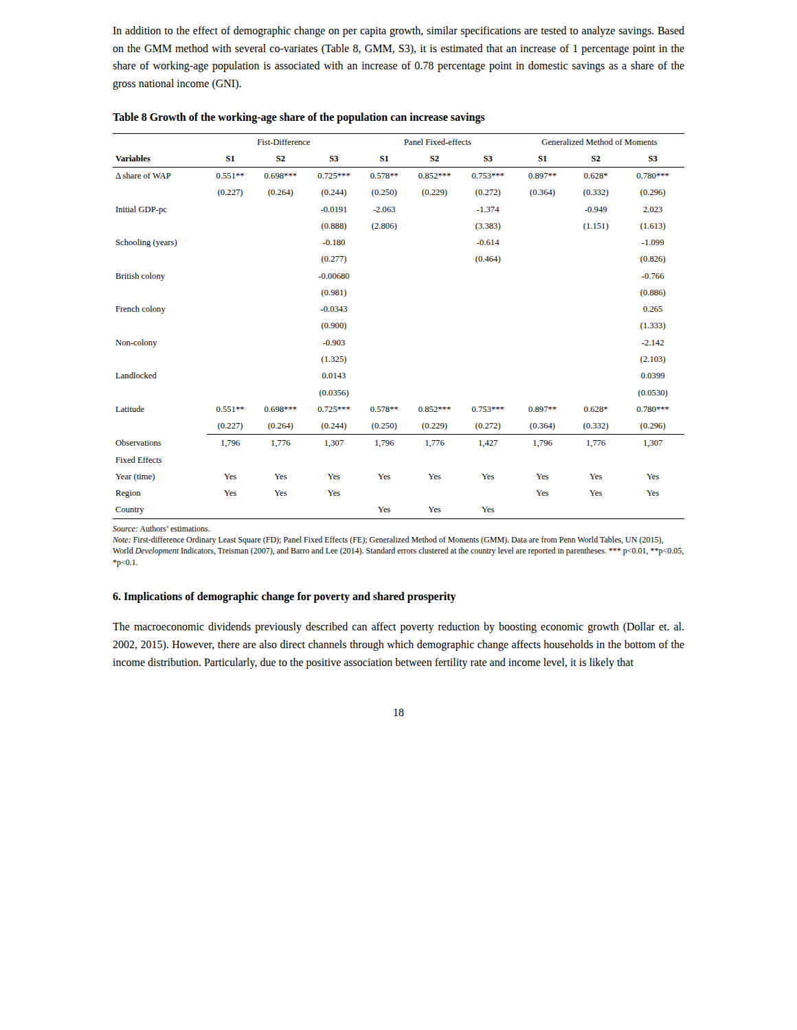In addition to the effect of demographic change on per capita growth, similar specifications are tested to analyze savings. Based on the GMM method with several co-variates (Table 8, GMM, S3), it is estimated that an increase of 1 percentage point in the share of working-age population is associated with an increase of 0.78 percentage point in domestic savings as a share of the gross national income (GNI).
Table 8 Growth of the working-age share of the population can increase savings
| | Fist-Difference | Panel Fixed-effects | Generalized Method of Moments |
| --- | --- | --- | --- |
| Variables | S1 | S2 | S3 | S1 | S2 | S3 | S1 | S2 | S3 |
| Δ share of WAP | 0.551** | 0.698*** | 0.725*** | 0.578** | 0.852*** | 0.753*** | 0.897** | 0.628* | 0.780*** |
| | (0.227) | (0.264) | (0.244) | (0.250) | (0.229) | (0.272) | (0.364) | (0.332) | (0.296) |
| Initial GDP-pc | | | -0.0191 | -2.063 | | -1.374 | | -0.949 | 2.023 |
| | | (0.888) | (2.806) | | (3.383) | | (1.151) | (1.613) |
| Schooling (years) | | | -0.180 | | | -0.614 | | | -1.099 |
| | | (0.277) | | | (0.464) | | | (0.826) |
| British colony | | | -0.00680 | | | | | | -0.766 |
| | | (0.981) | | | | | | (0.886) |
| French colony | | | -0.0343 | | | | | | 0.265 |
| | | (0.900) | | | | | | (1.333) |
| Non-colony | | | -0.903 | | | | | | -2.142 |
| | | (1.325) | | | | | | (2.103) |
| Landlocked | | | 0.0143 | | | | | | 0.0399 |
| | | (0.0356) | | | | | | (0.0530) |
| Latitude | 0.551** | 0.698*** | 0.725*** | 0.578** | 0.852*** | 0.753*** | 0.897** | 0.628* | 0.780*** |
| (0.227) | (0.264) | (0.244) | (0.250) | (0.229) | (0.272) | (0.364) | (0.332) | (0.296) |
| Observations | 1,796 | 1,776 | 1,307 | 1,796 | 1,776 | 1,427 | 1,796 | 1,776 | 1,307 |
| Fixed Effects | | | | | | | | | |
| Year (time) | Yes | Yes | Yes | Yes | Yes | Yes | Yes | Yes | Yes |
| Region | Yes | Yes | Yes | | | | Yes | Yes | Yes |
| Country | | | | Yes | Yes | Yes | | | |
Source: Authors’ estimations.
Note: First-difference Ordinary Least Square (FD); Panel Fixed Effects (FE); Generalized Method of Moments (GMM). Data are from Penn World Tables, UN (2015), World Development Indicators, Treisman (2007), and Barro and Lee (2014). Standard errors clustered at the country level are reported in parentheses. *** p<0.01, **p<0.05, *p<0.1.
6. Implications of demographic change for poverty and shared prosperity
The macroeconomic dividends previously described can affect poverty reduction by boosting economic growth (Dollar et. al. 2002, 2015). However, there are also direct channels through which demographic change affects households in the bottom of the income distribution. Particularly, due to the positive association between fertility rate and income level, it is likely that
18